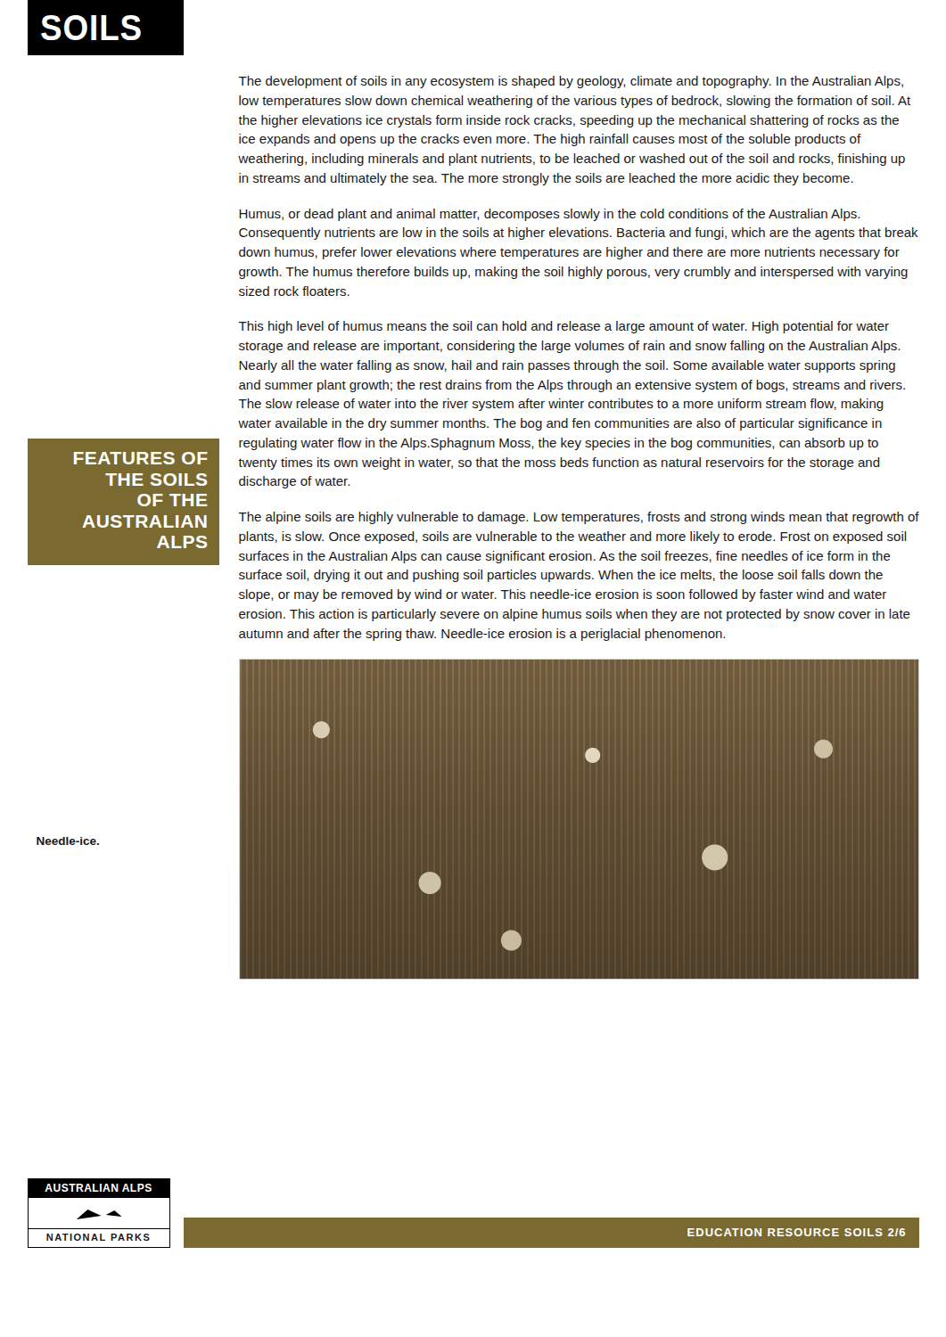SOILS
Features of
the soils
of the
Australian
Alps
Needle-ice.
The development of soils in any ecosystem is shaped by geology, climate and topography. In the Australian Alps, low temperatures slow down chemical weathering of the various types of bedrock, slowing the formation of soil. At the higher elevations ice crystals form inside rock cracks, speeding up the mechanical shattering of rocks as the ice expands and opens up the cracks even more. The high rainfall causes most of the soluble products of weathering, including minerals and plant nutrients, to be leached or washed out of the soil and rocks, finishing up in streams and ultimately the sea. The more strongly the soils are leached the more acidic they become.
Humus, or dead plant and animal matter, decomposes slowly in the cold conditions of the Australian Alps. Consequently nutrients are low in the soils at higher elevations. Bacteria and fungi, which are the agents that break down humus, prefer lower elevations where temperatures are higher and there are more nutrients necessary for growth. The humus therefore builds up, making the soil highly porous, very crumbly and interspersed with varying sized rock floaters.
This high level of humus means the soil can hold and release a large amount of water. High potential for water storage and release are important, considering the large volumes of rain and snow falling on the Australian Alps. Nearly all the water falling as snow, hail and rain passes through the soil. Some available water supports spring and summer plant growth; the rest drains from the Alps through an extensive system of bogs, streams and rivers. The slow release of water into the river system after winter contributes to a more uniform stream flow, making water available in the dry summer months. The bog and fen communities are also of particular significance in regulating water flow in the Alps.Sphagnum Moss, the key species in the bog communities, can absorb up to twenty times its own weight in water, so that the moss beds function as natural reservoirs for the storage and discharge of water.
The alpine soils are highly vulnerable to damage. Low temperatures, frosts and strong winds mean that regrowth of plants, is slow. Once exposed, soils are vulnerable to the weather and more likely to erode. Frost on exposed soil surfaces in the Australian Alps can cause significant erosion. As the soil freezes, fine needles of ice form in the surface soil, drying it out and pushing soil particles upwards. When the ice melts, the loose soil falls down the slope, or may be removed by wind or water. This needle-ice erosion is soon followed by faster wind and water erosion. This action is particularly severe on alpine humus soils when they are not protected by snow cover in late autumn and after the spring thaw. Needle-ice erosion is a periglacial phenomenon.
EDUCATION RESOURCE SOILS 2/6
AUSTRALIAN ALPS
NATIONAL PARKS